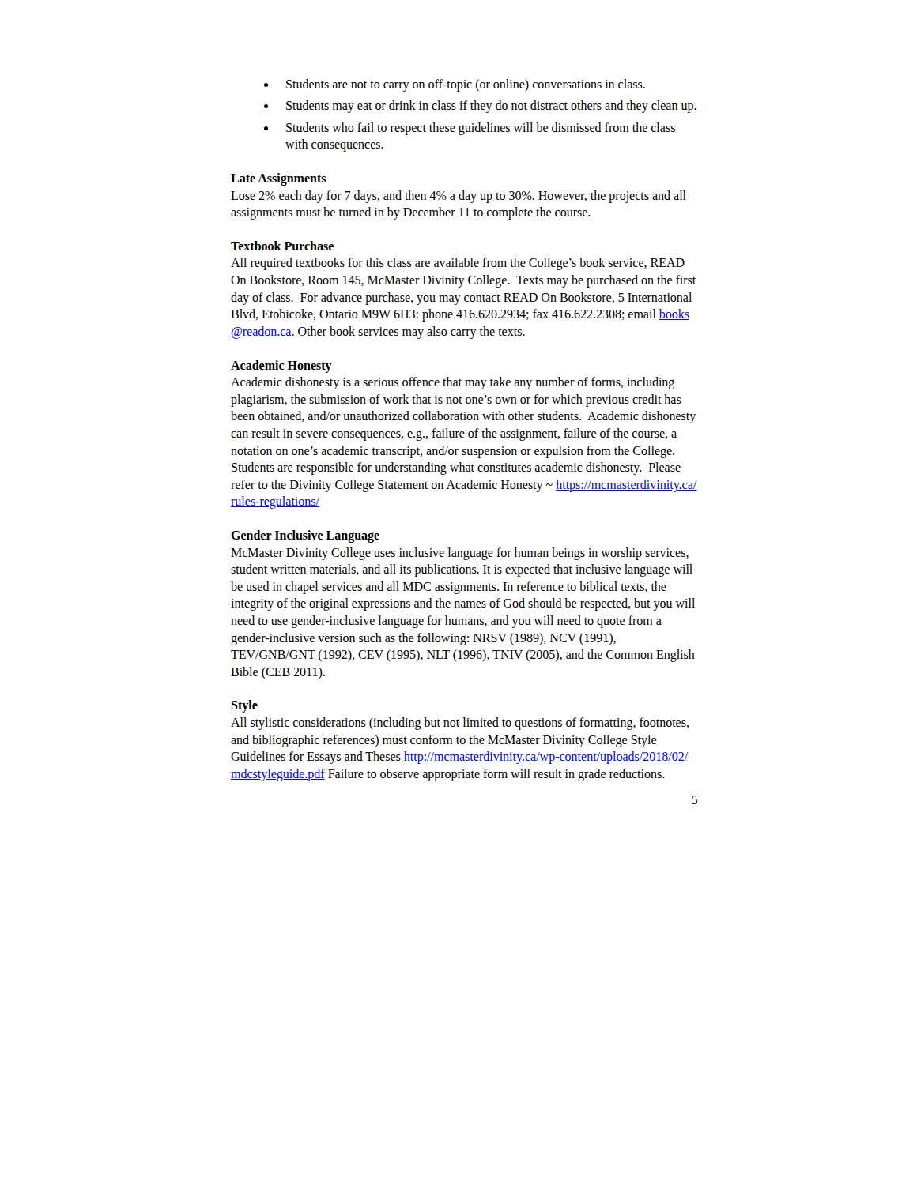Students are not to carry on off-topic (or online) conversations in class.
Students may eat or drink in class if they do not distract others and they clean up.
Students who fail to respect these guidelines will be dismissed from the class with consequences.
Late Assignments
Lose 2% each day for 7 days, and then 4% a day up to 30%. However, the projects and all assignments must be turned in by December 11 to complete the course.
Textbook Purchase
All required textbooks for this class are available from the College’s book service, READ On Bookstore, Room 145, McMaster Divinity College. Texts may be purchased on the first day of class. For advance purchase, you may contact READ On Bookstore, 5 International Blvd, Etobicoke, Ontario M9W 6H3: phone 416.620.2934; fax 416.622.2308; email books@readon.ca. Other book services may also carry the texts.
Academic Honesty
Academic dishonesty is a serious offence that may take any number of forms, including plagiarism, the submission of work that is not one’s own or for which previous credit has been obtained, and/or unauthorized collaboration with other students. Academic dishonesty can result in severe consequences, e.g., failure of the assignment, failure of the course, a notation on one’s academic transcript, and/or suspension or expulsion from the College.
Students are responsible for understanding what constitutes academic dishonesty. Please refer to the Divinity College Statement on Academic Honesty ~ https://mcmasterdivinity.ca/rules-regulations/
Gender Inclusive Language
McMaster Divinity College uses inclusive language for human beings in worship services, student written materials, and all its publications. It is expected that inclusive language will be used in chapel services and all MDC assignments. In reference to biblical texts, the integrity of the original expressions and the names of God should be respected, but you will need to use gender-inclusive language for humans, and you will need to quote from a gender-inclusive version such as the following: NRSV (1989), NCV (1991), TEV/GNB/GNT (1992), CEV (1995), NLT (1996), TNIV (2005), and the Common English Bible (CEB 2011).
Style
All stylistic considerations (including but not limited to questions of formatting, footnotes, and bibliographic references) must conform to the McMaster Divinity College Style Guidelines for Essays and Theses http://mcmasterdivinity.ca/wp-content/uploads/2018/02/mdcstyleguide.pdf Failure to observe appropriate form will result in grade reductions.
5